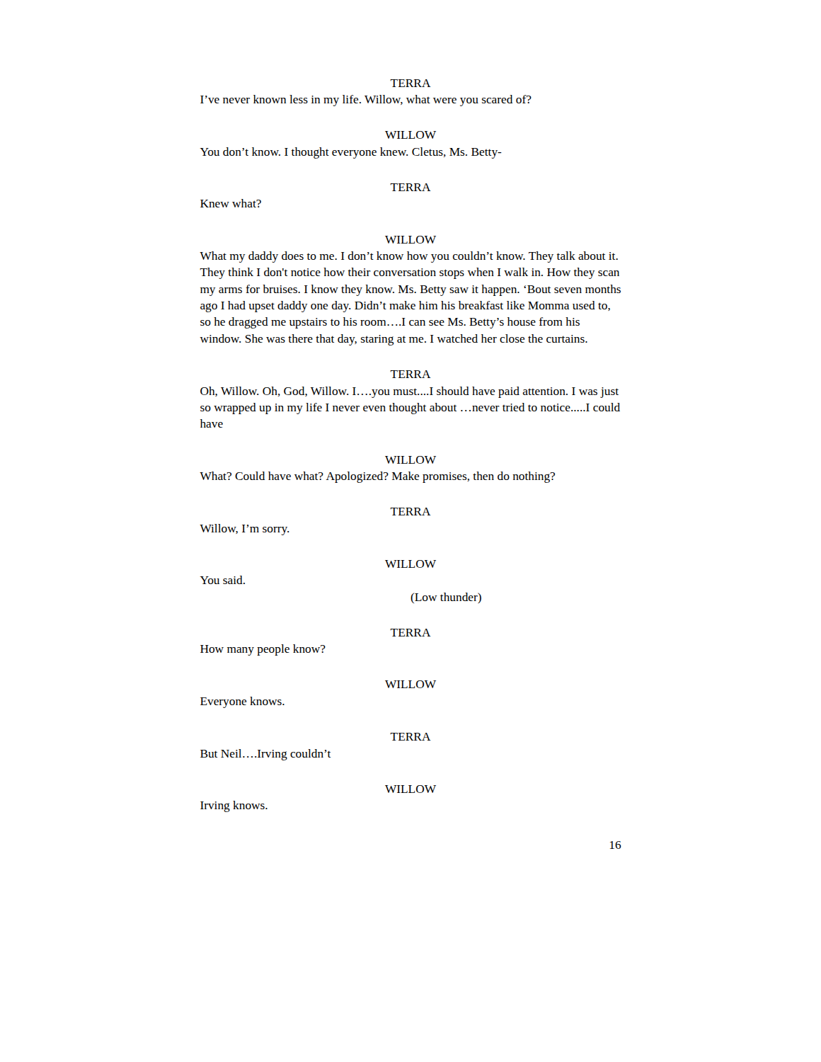TERRA
I’ve never known less in my life. Willow, what were you scared of?
WILLOW
You don’t know. I thought everyone knew. Cletus, Ms. Betty-
TERRA
Knew what?
WILLOW
What my daddy does to me. I don’t know how you couldn’t know. They talk about it. They think I don't notice how their conversation stops when I walk in. How they scan my arms for bruises. I know they know. Ms. Betty saw it happen. ‘Bout seven months ago I had upset daddy one day. Didn’t make him his breakfast like Momma used to, so he dragged me upstairs to his room….I can see Ms. Betty’s house from his window. She was there that day, staring at me. I watched her close the curtains.
TERRA
Oh, Willow. Oh, God, Willow. I….you must....I should have paid attention. I was just so wrapped up in my life I never even thought about …never tried to notice.....I could have
WILLOW
What? Could have what? Apologized? Make promises, then do nothing?
TERRA
Willow, I’m sorry.
WILLOW
You said.
(Low thunder)
TERRA
How many people know?
WILLOW
Everyone knows.
TERRA
But Neil….Irving couldn’t
WILLOW
Irving knows.
16